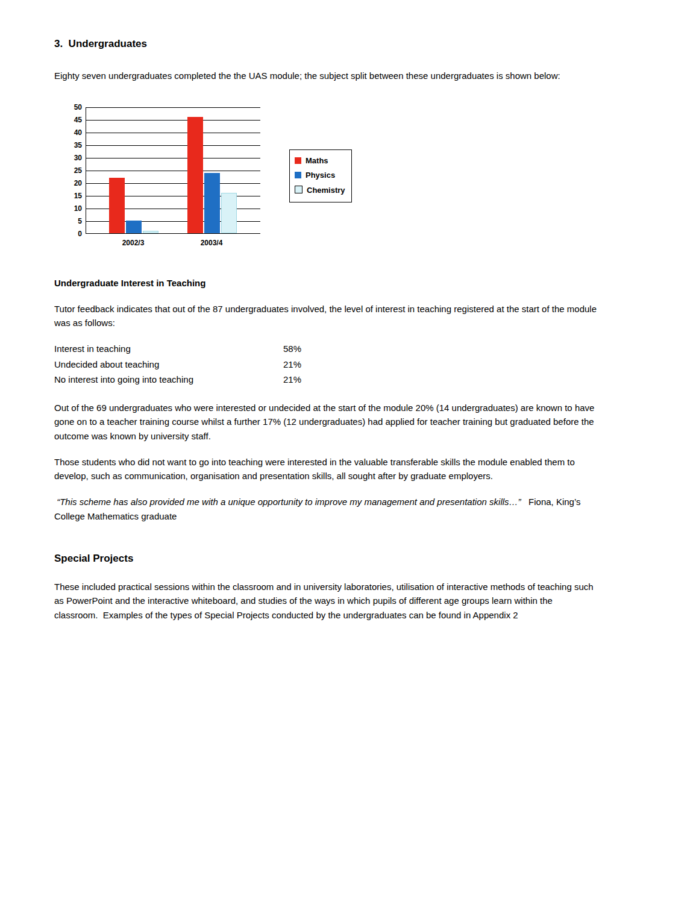3. Undergraduates
Eighty seven undergraduates completed the the UAS module; the subject split between these undergraduates is shown below:
50 45 40 35 30 25 20 15 10 5 0
2002/3 2003/4
Maths
Physics
Chemistry
Undergraduate Interest in Teaching
Tutor feedback indicates that out of the 87 undergraduates involved, the level of interest in teaching registered at the start of the module was as follows:
| Interest in teaching | 58% |
| Undecided about teaching | 21% |
| No interest into going into teaching | 21% |
Out of the 69 undergraduates who were interested or undecided at the start of the module 20% (14 undergraduates) are known to have gone on to a teacher training course whilst a further 17% (12 undergraduates) had applied for teacher training but graduated before the outcome was known by university staff.
Those students who did not want to go into teaching were interested in the valuable transferable skills the module enabled them to develop, such as communication, organisation and presentation skills, all sought after by graduate employers.
“This scheme has also provided me with a unique opportunity to improve my management and presentation skills…” Fiona, King’s College Mathematics graduate
Special Projects
These included practical sessions within the classroom and in university laboratories, utilisation of interactive methods of teaching such as PowerPoint and the interactive whiteboard, and studies of the ways in which pupils of different age groups learn within the classroom. Examples of the types of Special Projects conducted by the undergraduates can be found in Appendix 2